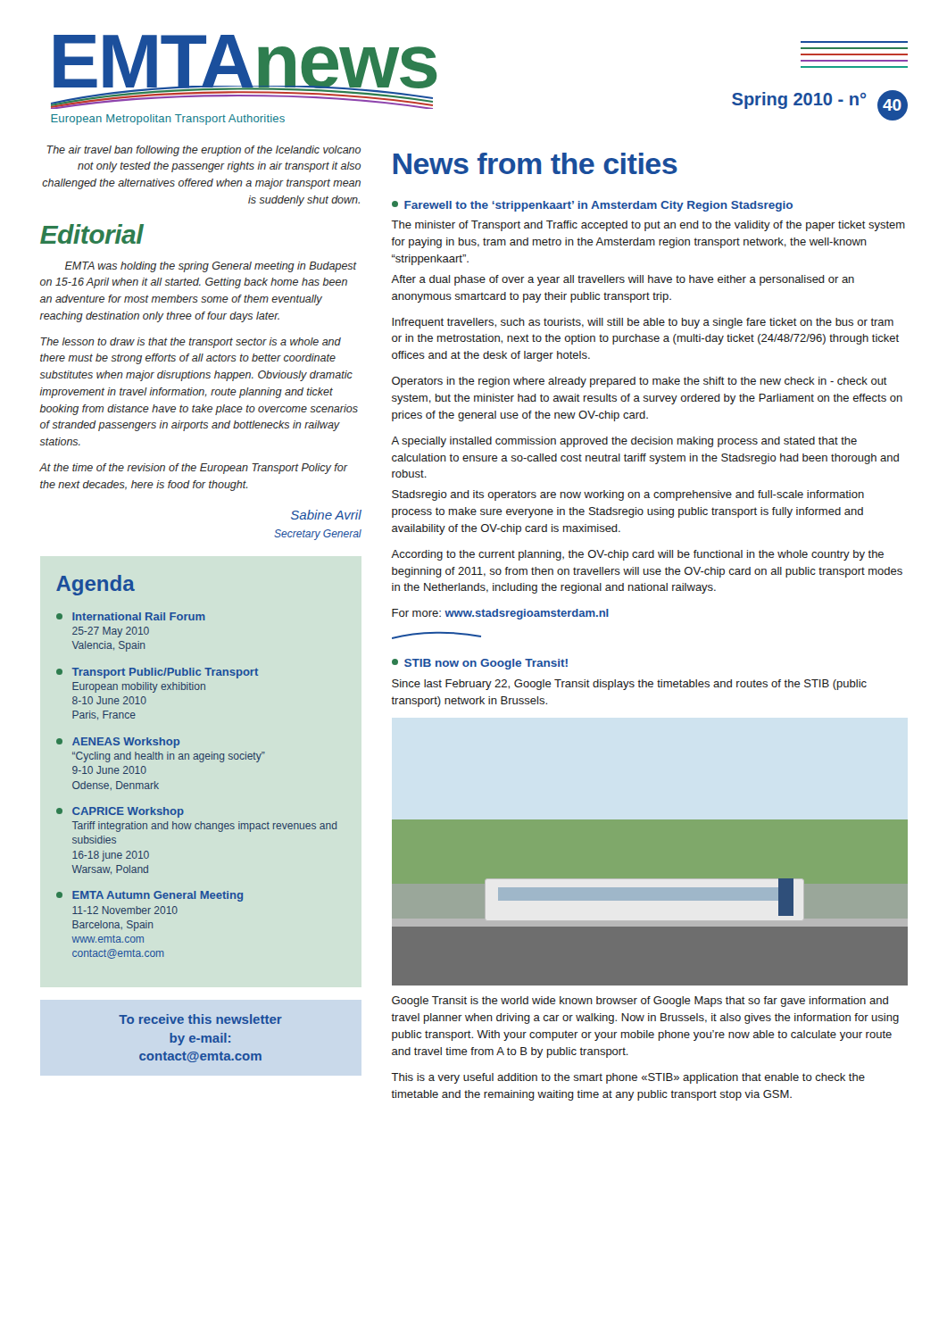EMTA news
European Metropolitan Transport Authorities
Spring 2010 - n° 40
The air travel ban following the eruption of the Icelandic volcano not only tested the passenger rights in air transport it also challenged the alternatives offered when a major transport mean is suddenly shut down.
Editorial
EMTA was holding the spring General meeting in Budapest on 15-16 April when it all started. Getting back home has been an adventure for most members some of them eventually reaching destination only three of four days later.
The lesson to draw is that the transport sector is a whole and there must be strong efforts of all actors to better coordinate substitutes when major disruptions happen. Obviously dramatic improvement in travel information, route planning and ticket booking from distance have to take place to overcome scenarios of stranded passengers in airports and bottlenecks in railway stations.
At the time of the revision of the European Transport Policy for the next decades, here is food for thought.
Sabine Avril
Secretary General
Agenda
International Rail Forum 25-27 May 2010 Valencia, Spain
Transport Public/Public Transport European mobility exhibition 8-10 June 2010 Paris, France
AENEAS Workshop “Cycling and health in an ageing society” 9-10 June 2010 Odense, Denmark
CAPRICE Workshop Tariff integration and how changes impact revenues and subsidies 16-18 june 2010 Warsaw, Poland
EMTA Autumn General Meeting 11-12 November 2010 Barcelona, Spain www.emta.com contact@emta.com
To receive this newsletter
by e-mail:
contact@emta.com
News from the cities
Farewell to the ‘strippenkaart’ in Amsterdam City Region Stadsregio
The minister of Transport and Traffic accepted to put an end to the validity of the paper ticket system for paying in bus, tram and metro in the Amsterdam region transport network, the well-known “strippenkaart”.
After a dual phase of over a year all travellers will have to have either a personalised or an anonymous smartcard to pay their public transport trip.
Infrequent travellers, such as tourists, will still be able to buy a single fare ticket on the bus or tram or in the metrostation, next to the option to purchase a (multi-day ticket (24/48/72/96) through ticket offices and at the desk of larger hotels.
Operators in the region where already prepared to make the shift to the new check in - check out system, but the minister had to await results of a survey ordered by the Parliament on the effects on prices of the general use of the new OV-chip card.
A specially installed commission approved the decision making process and stated that the calculation to ensure a so-called cost neutral tariff system in the Stadsregio had been thorough and robust.
Stadsregio and its operators are now working on a comprehensive and full-scale information process to make sure everyone in the Stadsregio using public transport is fully informed and availability of the OV-chip card is maximised.
According to the current planning, the OV-chip card will be functional in the whole country by the beginning of 2011, so from then on travellers will use the OV-chip card on all public transport modes in the Netherlands, including the regional and national railways.
For more: www.stadsregioamsterdam.nl
STIB now on Google Transit!
Since last February 22, Google Transit displays the timetables and routes of the STIB (public transport) network in Brussels.
Google Transit is the world wide known browser of Google Maps that so far gave information and travel planner when driving a car or walking. Now in Brussels, it also gives the information for using public transport. With your computer or your mobile phone you’re now able to calculate your route and travel time from A to B by public transport.
This is a very useful addition to the smart phone «STIB» application that enable to check the timetable and the remaining waiting time at any public transport stop via GSM.